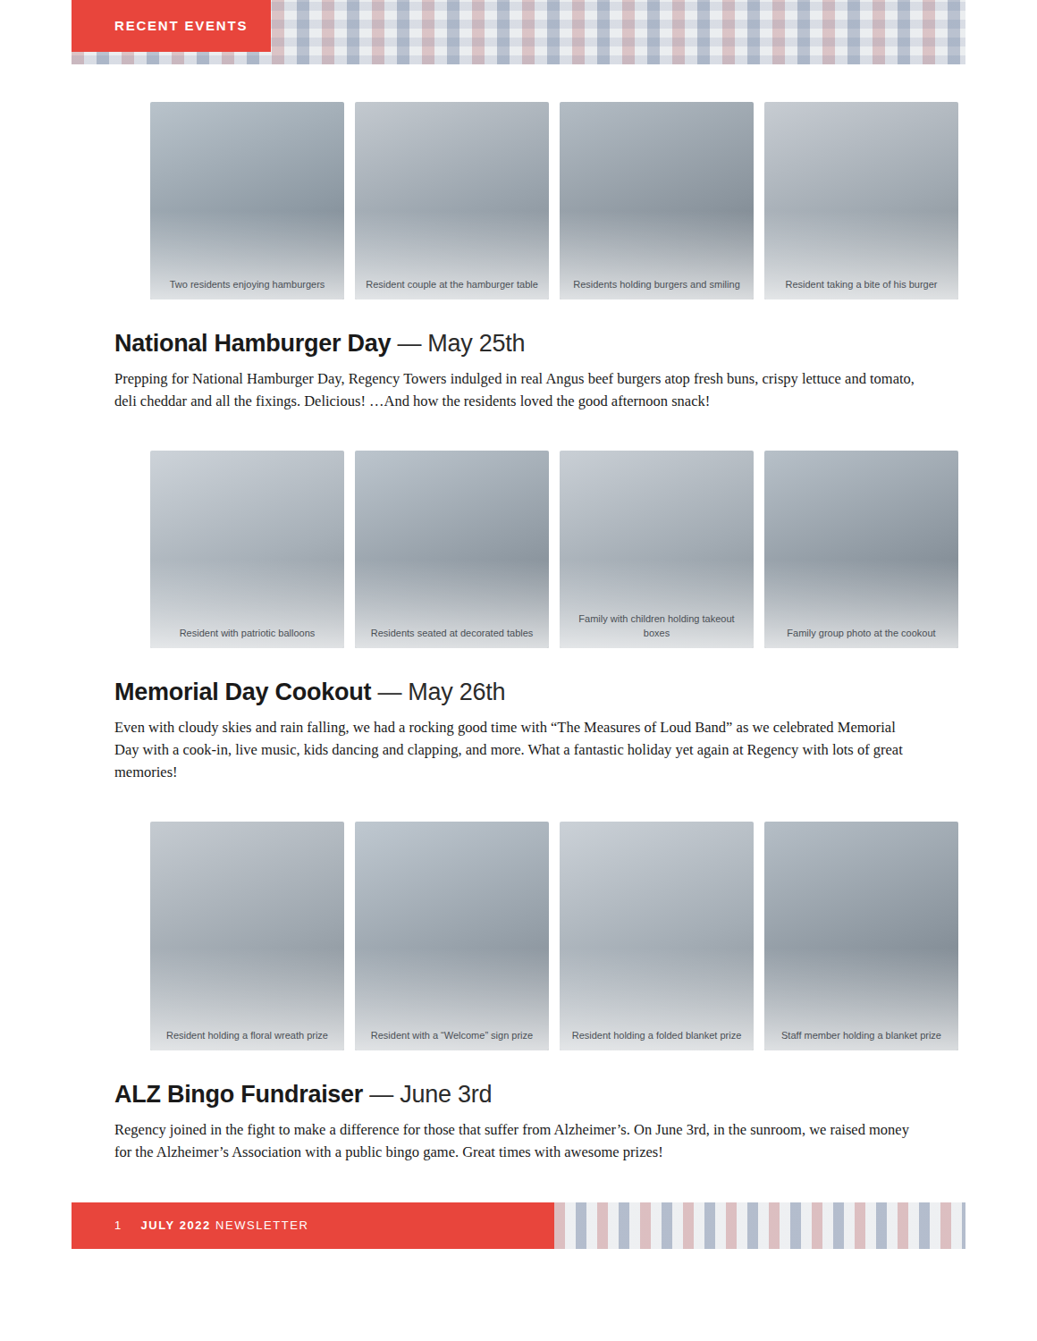Recent Events
Two residents enjoying hamburgers
Resident couple at the hamburger table
Residents holding burgers and smiling
Resident taking a bite of his burger
National Hamburger Day — May 25th
Prepping for National Hamburger Day, Regency Towers indulged in real Angus beef burgers atop fresh buns, crispy lettuce and tomato, deli cheddar and all the fixings. Delicious! …And how the residents loved the good afternoon snack!
Resident with patriotic balloons
Residents seated at decorated tables
Family with children holding takeout boxes
Family group photo at the cookout
Memorial Day Cookout — May 26th
Even with cloudy skies and rain falling, we had a rocking good time with “The Measures of Loud Band” as we celebrated Memorial Day with a cook-in, live music, kids dancing and clapping, and more. What a fantastic holiday yet again at Regency with lots of great memories!
Resident holding a floral wreath prize
Resident with a “Welcome” sign prize
Resident holding a folded blanket prize
Staff member holding a blanket prize
ALZ Bingo Fundraiser — June 3rd
Regency joined in the fight to make a difference for those that suffer from Alzheimer’s. On June 3rd, in the sunroom, we raised money for the Alzheimer’s Association with a public bingo game. Great times with awesome prizes!
1
July 2022 Newsletter